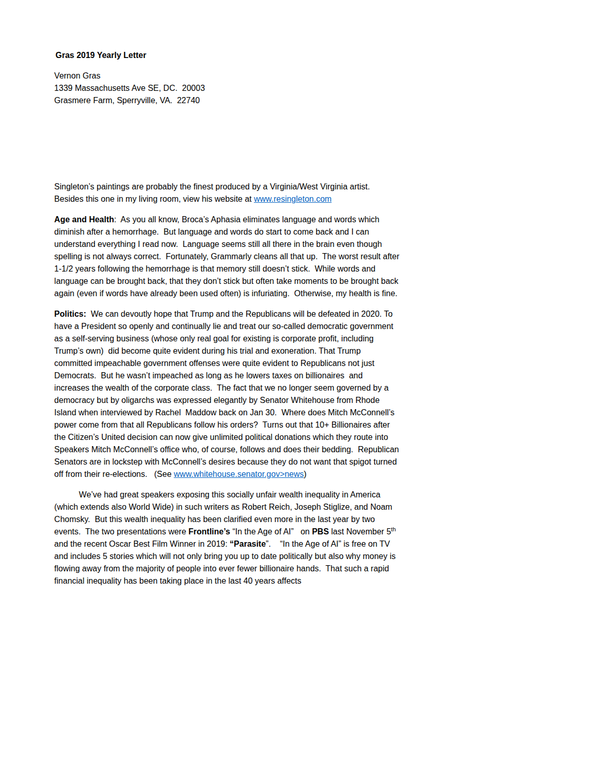Gras 2019 Yearly Letter
Vernon Gras
1339 Massachusetts Ave SE, DC. 20003
Grasmere Farm, Sperryville, VA. 22740
Singleton’s paintings are probably the finest produced by a Virginia/West Virginia artist. Besides this one in my living room, view his website at www.resingleton.com
Age and Health: As you all know, Broca’s Aphasia eliminates language and words which diminish after a hemorrhage. But language and words do start to come back and I can understand everything I read now. Language seems still all there in the brain even though spelling is not always correct. Fortunately, Grammarly cleans all that up. The worst result after 1-1/2 years following the hemorrhage is that memory still doesn’t stick. While words and language can be brought back, that they don’t stick but often take moments to be brought back again (even if words have already been used often) is infuriating. Otherwise, my health is fine.
Politics: We can devoutly hope that Trump and the Republicans will be defeated in 2020. To have a President so openly and continually lie and treat our so-called democratic government as a self-serving business (whose only real goal for existing is corporate profit, including Trump’s own) did become quite evident during his trial and exoneration. That Trump committed impeachable government offenses were quite evident to Republicans not just Democrats. But he wasn’t impeached as long as he lowers taxes on billionaires and increases the wealth of the corporate class. The fact that we no longer seem governed by a democracy but by oligarchs was expressed elegantly by Senator Whitehouse from Rhode Island when interviewed by Rachel Maddow back on Jan 30. Where does Mitch McConnell’s power come from that all Republicans follow his orders? Turns out that 10+ Billionaires after the Citizen’s United decision can now give unlimited political donations which they route into Speakers Mitch McConnell’s office who, of course, follows and does their bedding. Republican Senators are in lockstep with McConnell’s desires because they do not want that spigot turned off from their re-elections. (See www.whitehouse.senator.gov>news)
We’ve had great speakers exposing this socially unfair wealth inequality in America (which extends also World Wide) in such writers as Robert Reich, Joseph Stiglize, and Noam Chomsky. But this wealth inequality has been clarified even more in the last year by two events. The two presentations were Frontline’s “In the Age of AI” on PBS last November 5th and the recent Oscar Best Film Winner in 2019: “Parasite”. “In the Age of AI” is free on TV and includes 5 stories which will not only bring you up to date politically but also why money is flowing away from the majority of people into ever fewer billionaire hands. That such a rapid financial inequality has been taking place in the last 40 years affects